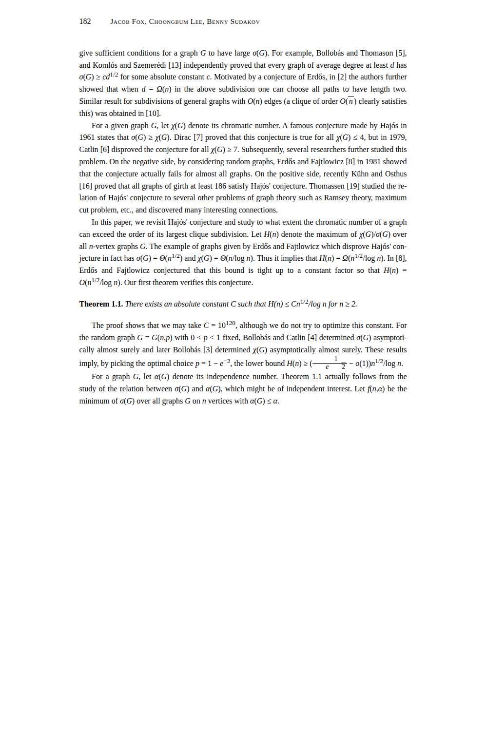182 Jacob Fox, Choongbum Lee, Benny Sudakov
give sufficient conditions for a graph G to have large σ(G). For example, Bollobás and Thomason [5], and Komlós and Szemerédi [13] independently proved that every graph of average degree at least d has σ(G) ≥ cd1/2 for some absolute constant c. Motivated by a conjecture of Erdős, in [2] the authors further showed that when d = Ω(n) in the above subdivision one can choose all paths to have length two. Similar result for subdivisions of general graphs with O(n) edges (a clique of order O(n) clearly satisfies this) was obtained in [10].
For a given graph G, let χ(G) denote its chromatic number. A famous conjecture made by Hajós in 1961 states that σ(G) ≥ χ(G). Dirac [7] proved that this conjecture is true for all χ(G) ≤ 4, but in 1979, Catlin [6] disproved the conjecture for all χ(G) ≥ 7. Subsequently, several researchers further studied this problem. On the negative side, by considering random graphs, Erdős and Fajtlowicz [8] in 1981 showed that the conjecture actually fails for almost all graphs. On the positive side, recently Kühn and Osthus [16] proved that all graphs of girth at least 186 satisfy Hajós' conjecture. Thomassen [19] studied the relation of Hajós' conjecture to several other problems of graph theory such as Ramsey theory, maximum cut problem, etc., and discovered many interesting connections.
In this paper, we revisit Hajós' conjecture and study to what extent the chromatic number of a graph can exceed the order of its largest clique subdivision. Let H(n) denote the maximum of χ(G)/σ(G) over all n-vertex graphs G. The example of graphs given by Erdős and Fajtlowicz which disprove Hajós' conjecture in fact has σ(G) = Θ(n1/2) and χ(G) = Θ(n/log n). Thus it implies that H(n) = Ω(n1/2/log n). In [8], Erdős and Fajtlowicz conjectured that this bound is tight up to a constant factor so that H(n) = O(n1/2/log n). Our first theorem verifies this conjecture.
Theorem 1.1. There exists an absolute constant C such that H(n) ≤ Cn1/2/log n for n ≥ 2.
The proof shows that we may take C = 10120, although we do not try to optimize this constant. For the random graph G = G(n,p) with 0 < p < 1 fixed, Bollobás and Catlin [4] determined σ(G) asymptotically almost surely and later Bollobás [3] determined χ(G) asymptotically almost surely. These results imply, by picking the optimal choice p = 1 − e−2, the lower bound H(n) ≥ (1 e2 − o(1))n1/2/log n.
For a graph G, let α(G) denote its independence number. Theorem 1.1 actually follows from the study of the relation between σ(G) and α(G), which might be of independent interest. Let f(n,α) be the minimum of σ(G) over all graphs G on n vertices with α(G) ≤ α.